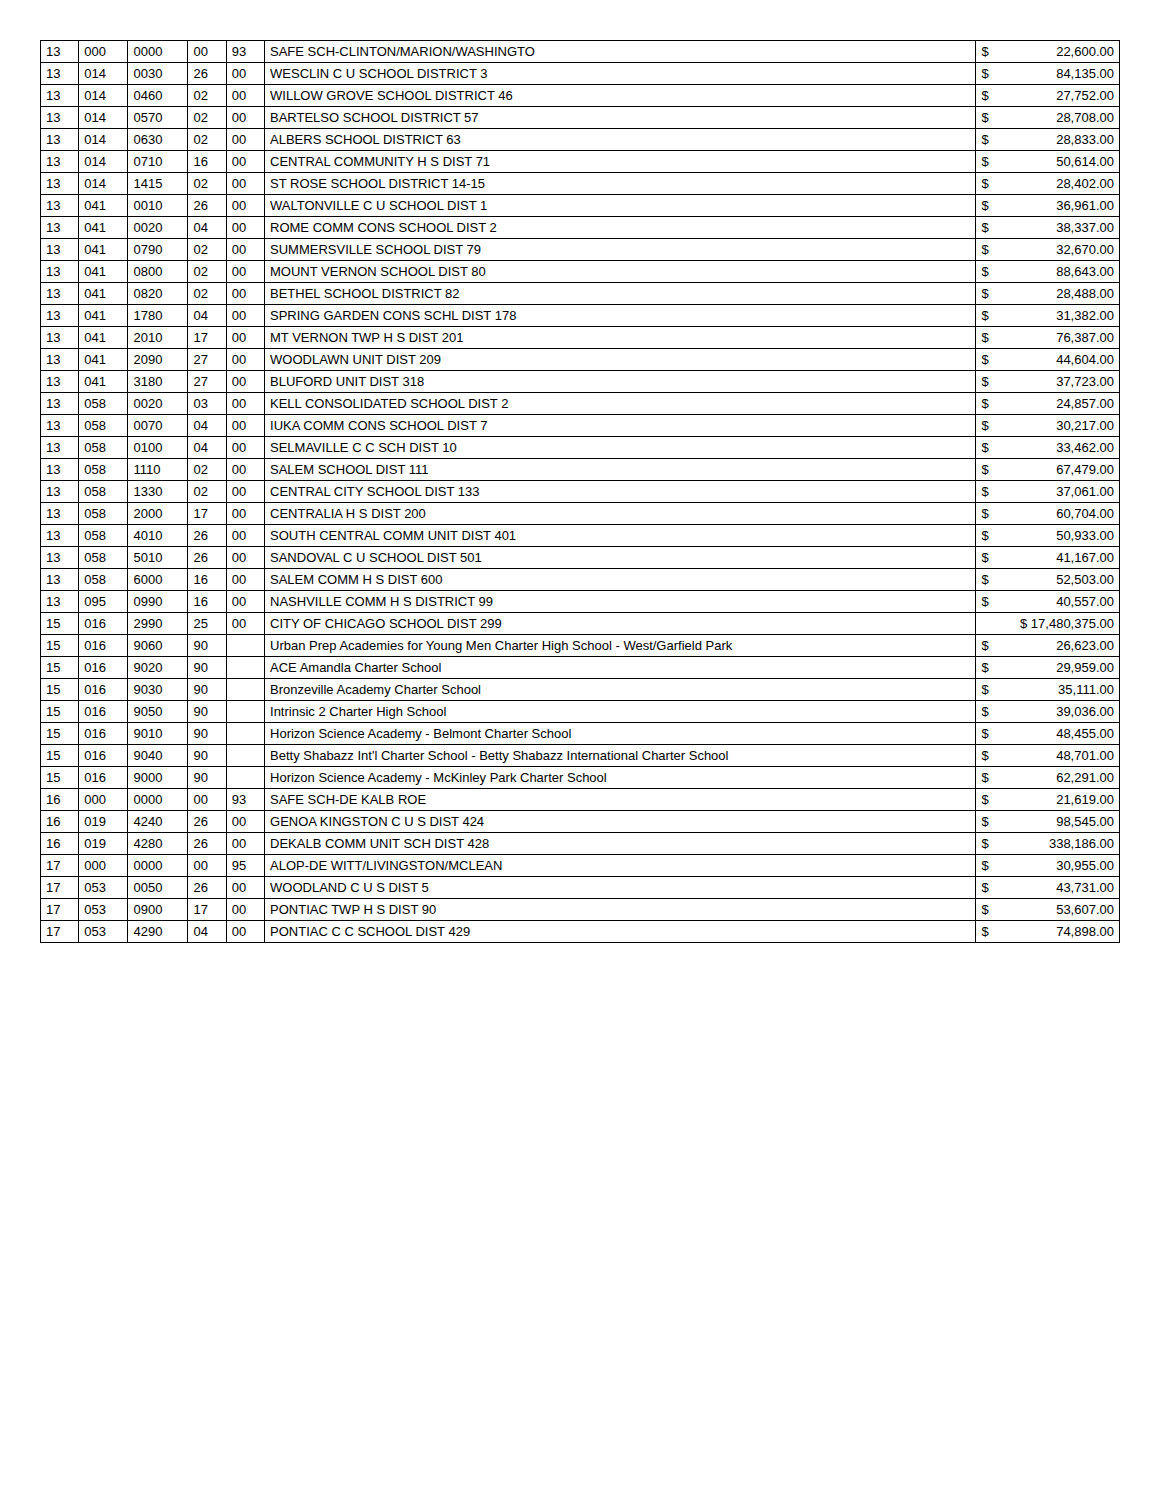| 13 | 000 | 0000 | 00 | 93 | SAFE SCH-CLINTON/MARION/WASHINGTO | $ | 22,600.00 |
| 13 | 014 | 0030 | 26 | 00 | WESCLIN C U SCHOOL DISTRICT 3 | $ | 84,135.00 |
| 13 | 014 | 0460 | 02 | 00 | WILLOW GROVE SCHOOL DISTRICT 46 | $ | 27,752.00 |
| 13 | 014 | 0570 | 02 | 00 | BARTELSO SCHOOL DISTRICT 57 | $ | 28,708.00 |
| 13 | 014 | 0630 | 02 | 00 | ALBERS SCHOOL DISTRICT 63 | $ | 28,833.00 |
| 13 | 014 | 0710 | 16 | 00 | CENTRAL COMMUNITY H S DIST 71 | $ | 50,614.00 |
| 13 | 014 | 1415 | 02 | 00 | ST ROSE SCHOOL DISTRICT 14-15 | $ | 28,402.00 |
| 13 | 041 | 0010 | 26 | 00 | WALTONVILLE C U SCHOOL DIST 1 | $ | 36,961.00 |
| 13 | 041 | 0020 | 04 | 00 | ROME COMM CONS SCHOOL DIST 2 | $ | 38,337.00 |
| 13 | 041 | 0790 | 02 | 00 | SUMMERSVILLE SCHOOL DIST 79 | $ | 32,670.00 |
| 13 | 041 | 0800 | 02 | 00 | MOUNT VERNON SCHOOL DIST 80 | $ | 88,643.00 |
| 13 | 041 | 0820 | 02 | 00 | BETHEL SCHOOL DISTRICT 82 | $ | 28,488.00 |
| 13 | 041 | 1780 | 04 | 00 | SPRING GARDEN CONS SCHL DIST 178 | $ | 31,382.00 |
| 13 | 041 | 2010 | 17 | 00 | MT VERNON TWP H S DIST 201 | $ | 76,387.00 |
| 13 | 041 | 2090 | 27 | 00 | WOODLAWN UNIT DIST 209 | $ | 44,604.00 |
| 13 | 041 | 3180 | 27 | 00 | BLUFORD UNIT DIST 318 | $ | 37,723.00 |
| 13 | 058 | 0020 | 03 | 00 | KELL CONSOLIDATED SCHOOL DIST 2 | $ | 24,857.00 |
| 13 | 058 | 0070 | 04 | 00 | IUKA COMM CONS SCHOOL DIST 7 | $ | 30,217.00 |
| 13 | 058 | 0100 | 04 | 00 | SELMAVILLE C C SCH DIST 10 | $ | 33,462.00 |
| 13 | 058 | 1110 | 02 | 00 | SALEM SCHOOL DIST 111 | $ | 67,479.00 |
| 13 | 058 | 1330 | 02 | 00 | CENTRAL CITY SCHOOL DIST 133 | $ | 37,061.00 |
| 13 | 058 | 2000 | 17 | 00 | CENTRALIA H S DIST 200 | $ | 60,704.00 |
| 13 | 058 | 4010 | 26 | 00 | SOUTH CENTRAL COMM UNIT DIST 401 | $ | 50,933.00 |
| 13 | 058 | 5010 | 26 | 00 | SANDOVAL C U SCHOOL DIST 501 | $ | 41,167.00 |
| 13 | 058 | 6000 | 16 | 00 | SALEM COMM H S DIST 600 | $ | 52,503.00 |
| 13 | 095 | 0990 | 16 | 00 | NASHVILLE COMM H S DISTRICT 99 | $ | 40,557.00 |
| 15 | 016 | 2990 | 25 | 00 | CITY OF CHICAGO SCHOOL DIST 299 | $ 17,480,375.00 |
| 15 | 016 | 9060 | 90 | | Urban Prep Academies for Young Men Charter High School - West/Garfield Park | $ | 26,623.00 |
| 15 | 016 | 9020 | 90 | | ACE Amandla Charter School | $ | 29,959.00 |
| 15 | 016 | 9030 | 90 | | Bronzeville Academy Charter School | $ | 35,111.00 |
| 15 | 016 | 9050 | 90 | | Intrinsic 2 Charter High School | $ | 39,036.00 |
| 15 | 016 | 9010 | 90 | | Horizon Science Academy - Belmont Charter School | $ | 48,455.00 |
| 15 | 016 | 9040 | 90 | | Betty Shabazz Int'l Charter School - Betty Shabazz International Charter School | $ | 48,701.00 |
| 15 | 016 | 9000 | 90 | | Horizon Science Academy - McKinley Park Charter School | $ | 62,291.00 |
| 16 | 000 | 0000 | 00 | 93 | SAFE SCH-DE KALB ROE | $ | 21,619.00 |
| 16 | 019 | 4240 | 26 | 00 | GENOA KINGSTON C U S DIST 424 | $ | 98,545.00 |
| 16 | 019 | 4280 | 26 | 00 | DEKALB COMM UNIT SCH DIST 428 | $ | 338,186.00 |
| 17 | 000 | 0000 | 00 | 95 | ALOP-DE WITT/LIVINGSTON/MCLEAN | $ | 30,955.00 |
| 17 | 053 | 0050 | 26 | 00 | WOODLAND C U S DIST 5 | $ | 43,731.00 |
| 17 | 053 | 0900 | 17 | 00 | PONTIAC TWP H S DIST 90 | $ | 53,607.00 |
| 17 | 053 | 4290 | 04 | 00 | PONTIAC C C SCHOOL DIST 429 | $ | 74,898.00 |